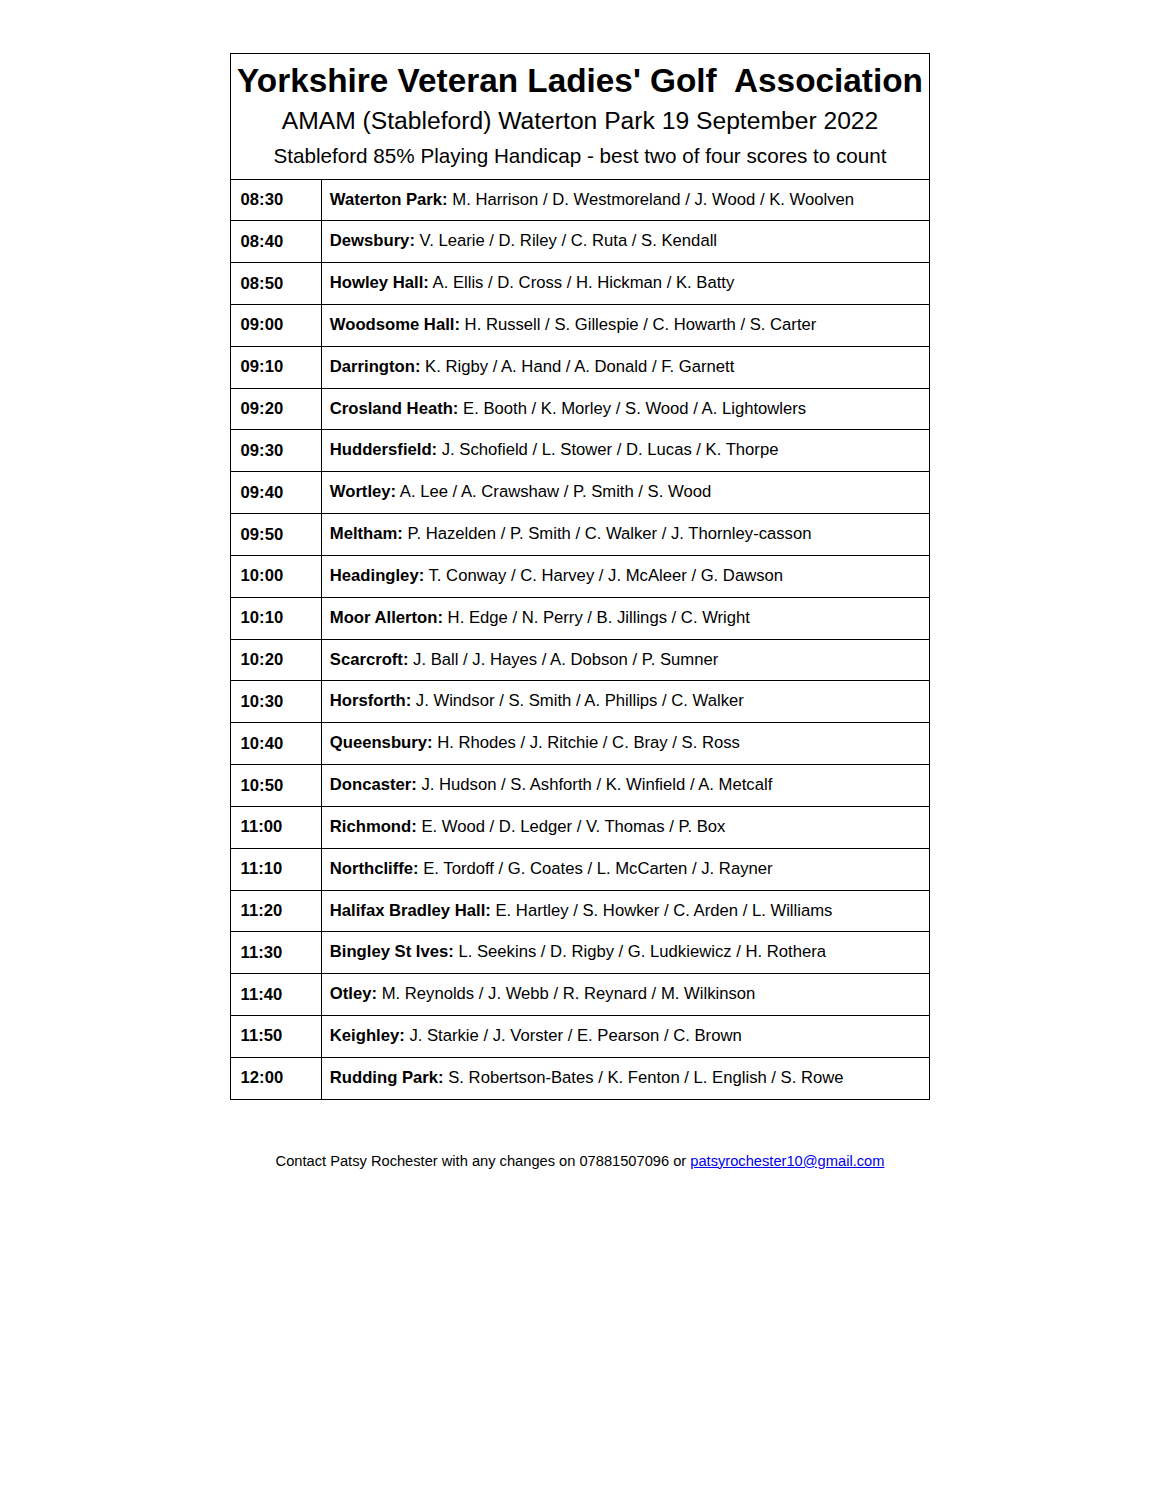| Yorkshire Veteran Ladies' Golf Association AMAM (Stableford) Waterton Park 19 September 2022 Stableford 85% Playing Handicap - best two of four scores to count |
| 08:30 | Waterton Park: M. Harrison / D. Westmoreland / J. Wood / K. Woolven |
| 08:40 | Dewsbury: V. Learie / D. Riley / C. Ruta / S. Kendall |
| 08:50 | Howley Hall: A. Ellis / D. Cross / H. Hickman / K. Batty |
| 09:00 | Woodsome Hall: H. Russell / S. Gillespie / C. Howarth / S. Carter |
| 09:10 | Darrington: K. Rigby / A. Hand / A. Donald / F. Garnett |
| 09:20 | Crosland Heath: E. Booth / K. Morley / S. Wood / A. Lightowlers |
| 09:30 | Huddersfield: J. Schofield / L. Stower / D. Lucas / K. Thorpe |
| 09:40 | Wortley: A. Lee / A. Crawshaw / P. Smith / S. Wood |
| 09:50 | Meltham: P. Hazelden / P. Smith / C. Walker / J. Thornley-casson |
| 10:00 | Headingley: T. Conway / C. Harvey / J. McAleer / G. Dawson |
| 10:10 | Moor Allerton: H. Edge / N. Perry / B. Jillings / C. Wright |
| 10:20 | Scarcroft: J. Ball / J. Hayes / A. Dobson / P. Sumner |
| 10:30 | Horsforth: J. Windsor / S. Smith / A. Phillips / C. Walker |
| 10:40 | Queensbury: H. Rhodes / J. Ritchie / C. Bray / S. Ross |
| 10:50 | Doncaster: J. Hudson / S. Ashforth / K. Winfield / A. Metcalf |
| 11:00 | Richmond: E. Wood / D. Ledger / V. Thomas / P. Box |
| 11:10 | Northcliffe: E. Tordoff / G. Coates / L. McCarten / J. Rayner |
| 11:20 | Halifax Bradley Hall: E. Hartley / S. Howker / C. Arden / L. Williams |
| 11:30 | Bingley St Ives: L. Seekins / D. Rigby / G. Ludkiewicz / H. Rothera |
| 11:40 | Otley: M. Reynolds / J. Webb / R. Reynard / M. Wilkinson |
| 11:50 | Keighley: J. Starkie / J. Vorster / E. Pearson / C. Brown |
| 12:00 | Rudding Park: S. Robertson-Bates / K. Fenton / L. English / S. Rowe |
Contact Patsy Rochester with any changes on 07881507096 or patsyrochester10@gmail.com